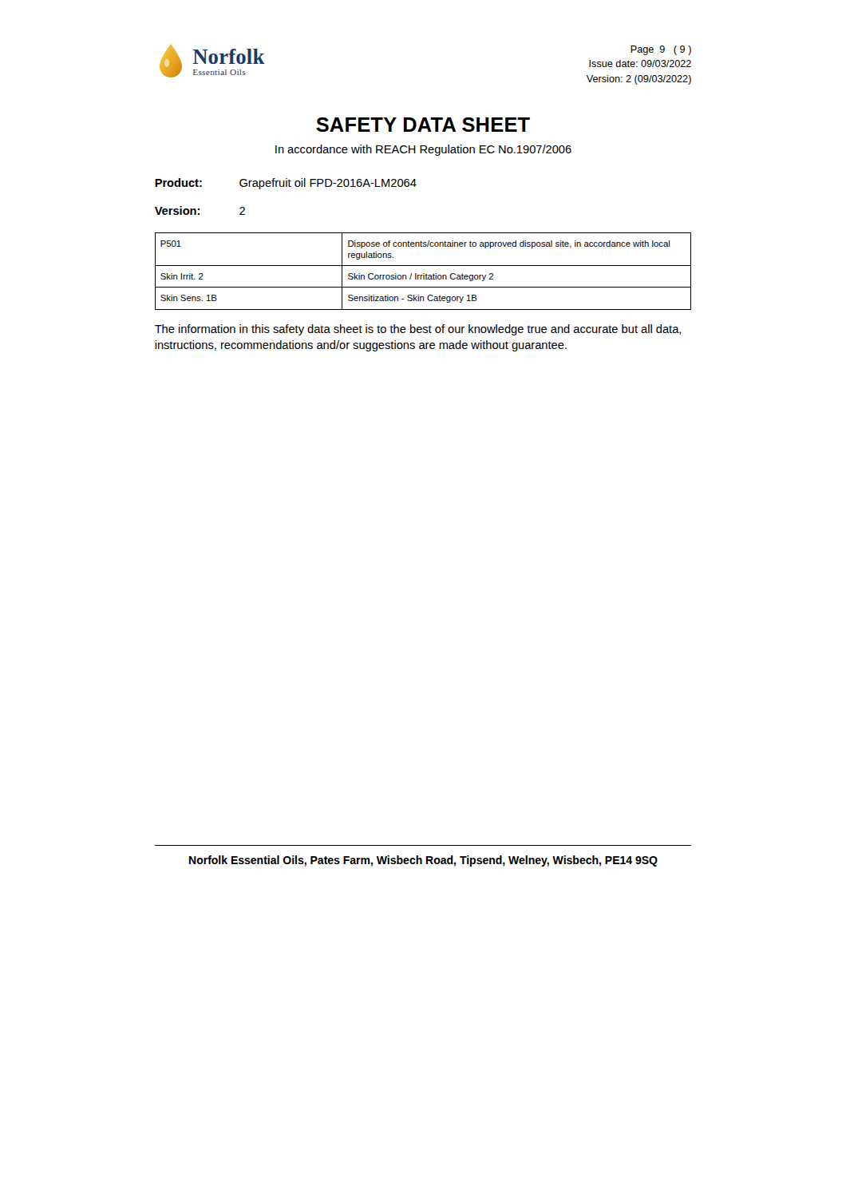Norfolk
Essential Oils
Page 9 ( 9 )
Issue date: 09/03/2022
Version: 2 (09/03/2022)
SAFETY DATA SHEET
In accordance with REACH Regulation EC No.1907/2006
Product:
Grapefruit oil FPD-2016A-LM2064
Version:
2
| P501 | Dispose of contents/container to approved disposal site, in accordance with local regulations. |
| Skin Irrit. 2 | Skin Corrosion / Irritation Category 2 |
| Skin Sens. 1B | Sensitization - Skin Category 1B |
The information in this safety data sheet is to the best of our knowledge true and accurate but all data, instructions, recommendations and/or suggestions are made without guarantee.
Norfolk Essential Oils, Pates Farm, Wisbech Road, Tipsend, Welney, Wisbech, PE14 9SQ